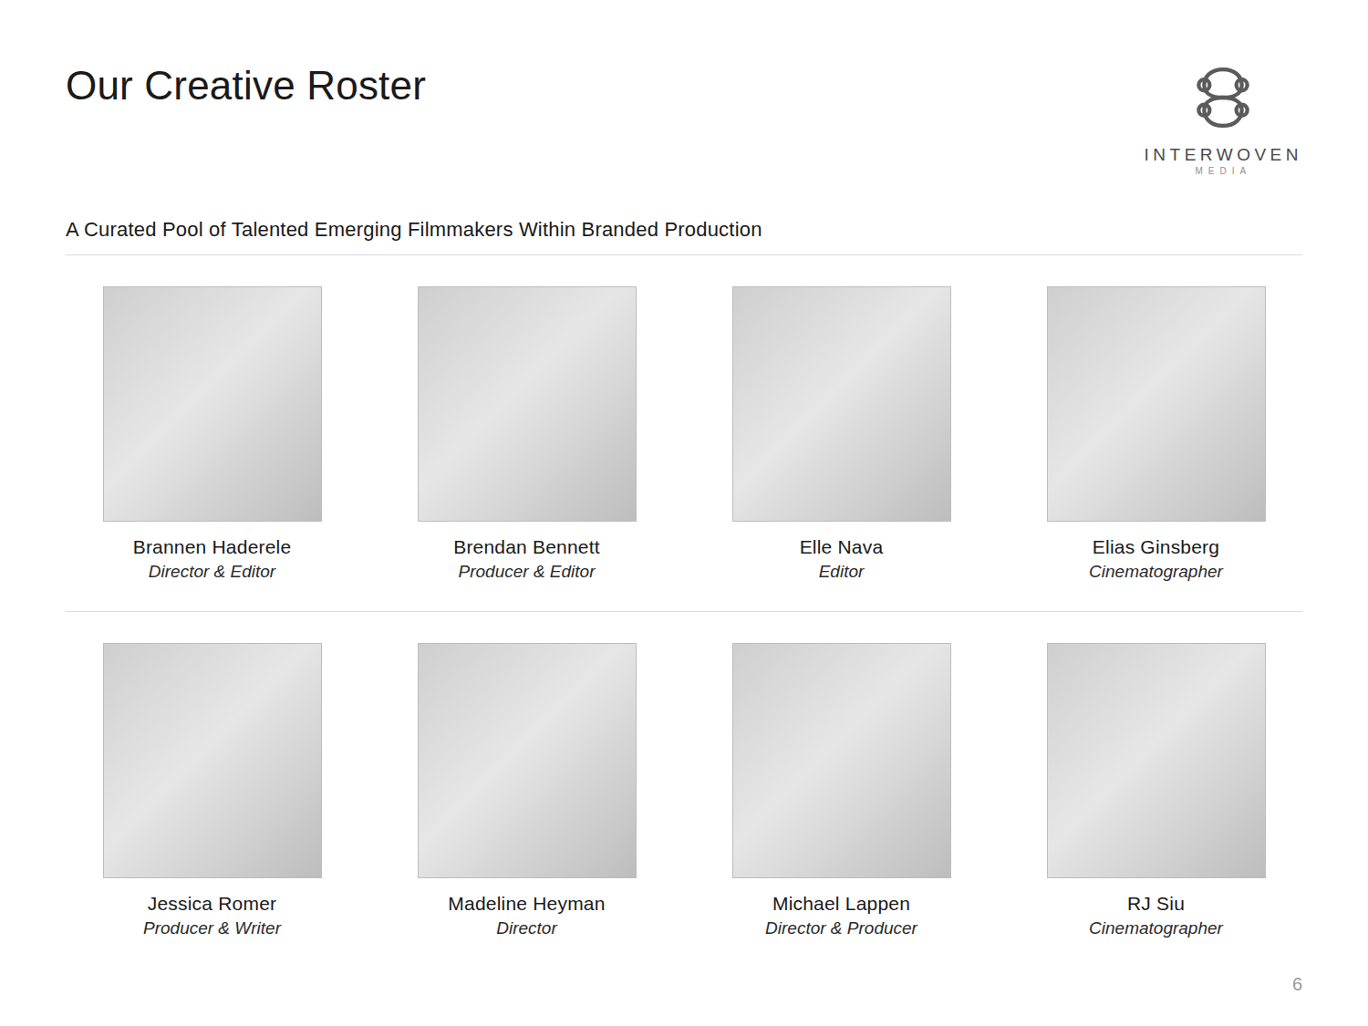Our Creative Roster
INTERWOVEN
MEDIA
A Curated Pool of Talented Emerging Filmmakers Within Branded Production
Brannen Haderele
Director & Editor
Brendan Bennett
Producer & Editor
Elle Nava
Editor
Elias Ginsberg
Cinematographer
Jessica Romer
Producer & Writer
Madeline Heyman
Director
Michael Lappen
Director & Producer
RJ Siu
Cinematographer
6